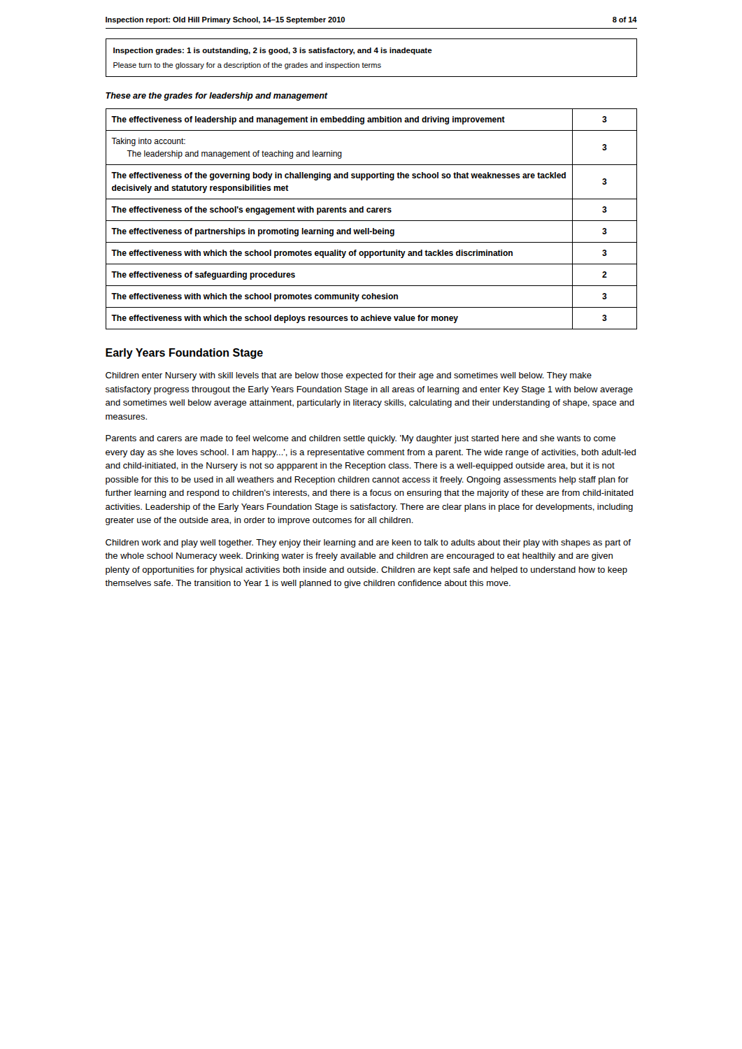Inspection report: Old Hill Primary School, 14–15 September 2010
8 of 14
Inspection grades: 1 is outstanding, 2 is good, 3 is satisfactory, and 4 is inadequate
Please turn to the glossary for a description of the grades and inspection terms
These are the grades for leadership and management
| The effectiveness of leadership and management in embedding ambition and driving improvement | 3 |
| Taking into account: The leadership and management of teaching and learning | 3 |
| The effectiveness of the governing body in challenging and supporting the school so that weaknesses are tackled decisively and statutory responsibilities met | 3 |
| The effectiveness of the school's engagement with parents and carers | 3 |
| The effectiveness of partnerships in promoting learning and well-being | 3 |
| The effectiveness with which the school promotes equality of opportunity and tackles discrimination | 3 |
| The effectiveness of safeguarding procedures | 2 |
| The effectiveness with which the school promotes community cohesion | 3 |
| The effectiveness with which the school deploys resources to achieve value for money | 3 |
Early Years Foundation Stage
Children enter Nursery with skill levels that are below those expected for their age and sometimes well below. They make satisfactory progress througout the Early Years Foundation Stage in all areas of learning and enter Key Stage 1 with below average and sometimes well below average attainment, particularly in literacy skills, calculating and their understanding of shape, space and measures.
Parents and carers are made to feel welcome and children settle quickly. 'My daughter just started here and she wants to come every day as she loves school. I am happy...', is a representative comment from a parent. The wide range of activities, both adult-led and child-initiated, in the Nursery is not so appparent in the Reception class. There is a well-equipped outside area, but it is not possible for this to be used in all weathers and Reception children cannot access it freely. Ongoing assessments help staff plan for further learning and respond to children's interests, and there is a focus on ensuring that the majority of these are from child-initated activities. Leadership of the Early Years Foundation Stage is satisfactory. There are clear plans in place for developments, including greater use of the outside area, in order to improve outcomes for all children.
Children work and play well together. They enjoy their learning and are keen to talk to adults about their play with shapes as part of the whole school Numeracy week. Drinking water is freely available and children are encouraged to eat healthily and are given plenty of opportunities for physical activities both inside and outside. Children are kept safe and helped to understand how to keep themselves safe. The transition to Year 1 is well planned to give children confidence about this move.